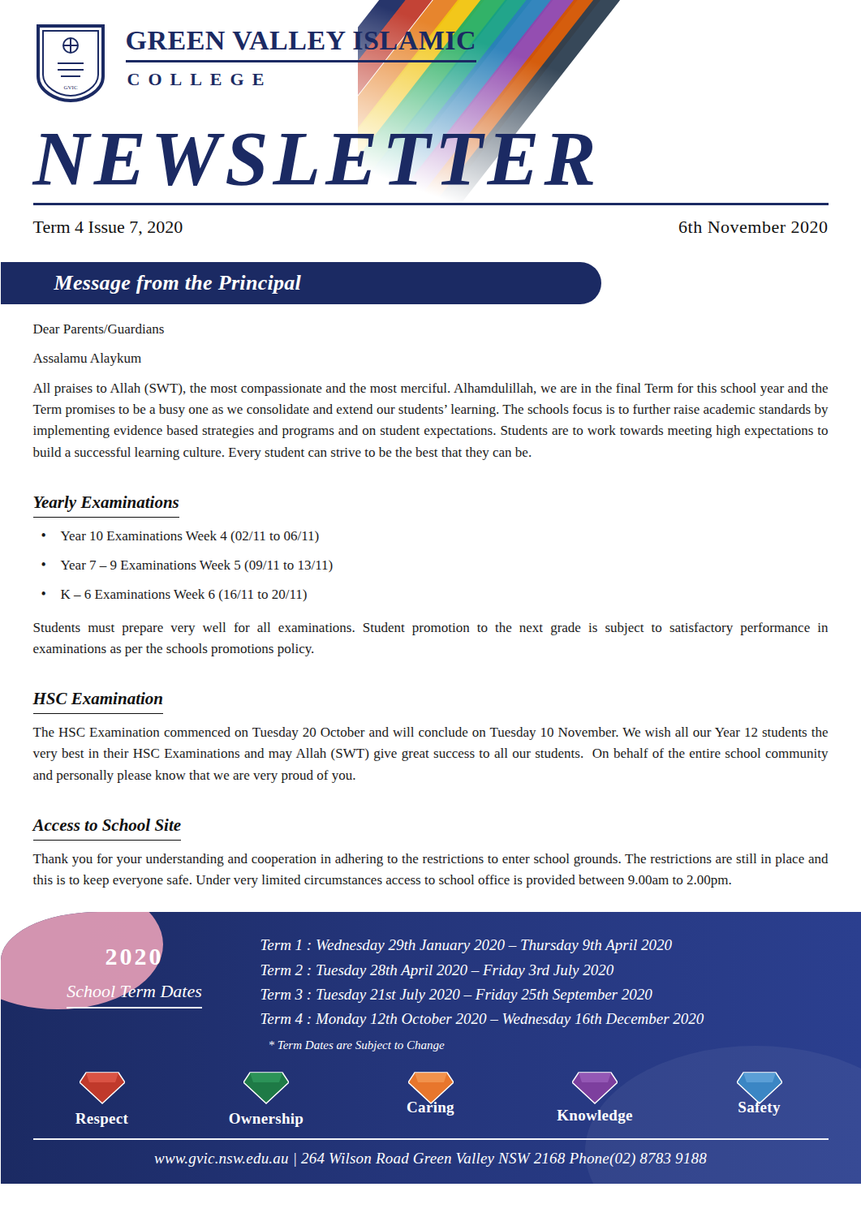GVIC
GREEN VALLEY ISLAMIC
COLLEGE
NEWSLETTER
Term 4 Issue 7, 2020
6th November 2020
Message from the Principal
Dear Parents/Guardians
Assalamu Alaykum
All praises to Allah (SWT), the most compassionate and the most merciful. Alhamdulillah, we are in the final Term for this school year and the Term promises to be a busy one as we consolidate and extend our students’ learning. The schools focus is to further raise academic standards by implementing evidence based strategies and programs and on student expectations. Students are to work towards meeting high expectations to build a successful learning culture. Every student can strive to be the best that they can be.
Yearly Examinations
Year 10 Examinations Week 4 (02/11 to 06/11)
Year 7 – 9 Examinations Week 5 (09/11 to 13/11)
K – 6 Examinations Week 6 (16/11 to 20/11)
Students must prepare very well for all examinations. Student promotion to the next grade is subject to satisfactory performance in examinations as per the schools promotions policy.
HSC Examination
The HSC Examination commenced on Tuesday 20 October and will conclude on Tuesday 10 November. We wish all our Year 12 students the very best in their HSC Examinations and may Allah (SWT) give great success to all our students. On behalf of the entire school community and personally please know that we are very proud of you.
Access to School Site
Thank you for your understanding and cooperation in adhering to the restrictions to enter school grounds. The restrictions are still in place and this is to keep everyone safe. Under very limited circumstances access to school office is provided between 9.00am to 2.00pm.
2020
School Term Dates
Term 1 : Wednesday 29th January 2020 – Thursday 9th April 2020
Term 2 : Tuesday 28th April 2020 – Friday 3rd July 2020
Term 3 : Tuesday 21st July 2020 – Friday 25th September 2020
Term 4 : Monday 12th October 2020 – Wednesday 16th December 2020
* Term Dates are Subject to Change
Respect
Ownership
Caring
Knowledge
Safety
www.gvic.nsw.edu.au | 264 Wilson Road Green Valley NSW 2168 Phone(02) 8783 9188